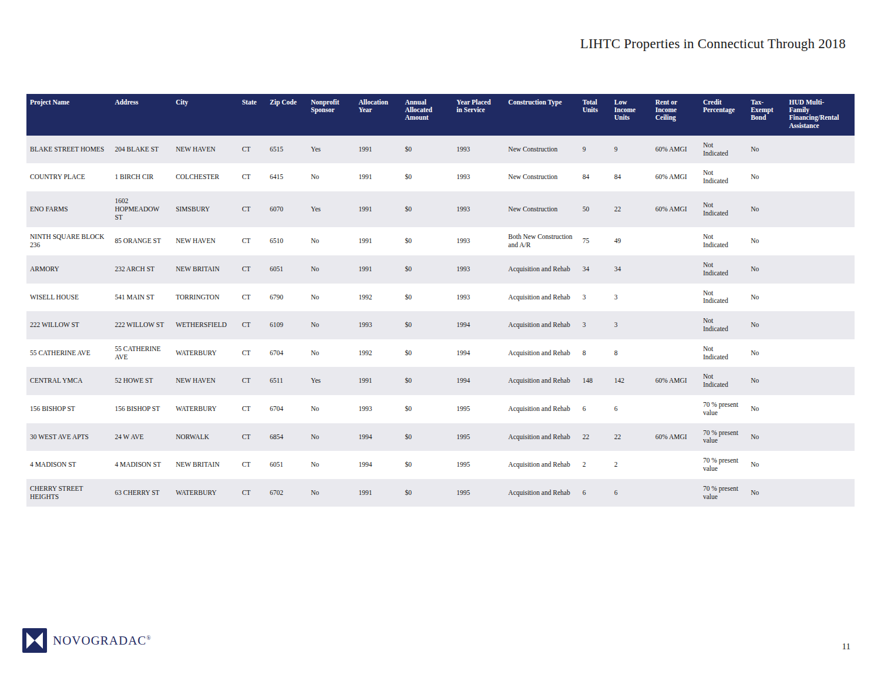LIHTC Properties in Connecticut Through 2018
| Project Name | Address | City | State | Zip Code | Nonprofit Sponsor | Allocation Year | Annual Allocated Amount | Year Placed in Service | Construction Type | Total Units | Low Income Units | Rent or Income Ceiling | Credit Percentage | Tax- Exempt Bond | HUD Multi- Family Financing/Rental Assistance |
| --- | --- | --- | --- | --- | --- | --- | --- | --- | --- | --- | --- | --- | --- | --- | --- |
| BLAKE STREET HOMES | 204 BLAKE ST | NEW HAVEN | CT | 6515 | Yes | 1991 | $0 | 1993 | New Construction | 9 | 9 | 60% AMGI | Not Indicated | No | |
| COUNTRY PLACE | 1 BIRCH CIR | COLCHESTER | CT | 6415 | No | 1991 | $0 | 1993 | New Construction | 84 | 84 | 60% AMGI | Not Indicated | No | |
| ENO FARMS | 1602 HOPMEADOW ST | SIMSBURY | CT | 6070 | Yes | 1991 | $0 | 1993 | New Construction | 50 | 22 | 60% AMGI | Not Indicated | No | |
| NINTH SQUARE BLOCK 236 | 85 ORANGE ST | NEW HAVEN | CT | 6510 | No | 1991 | $0 | 1993 | Both New Construction and A/R | 75 | 49 | | Not Indicated | No | |
| ARMORY | 232 ARCH ST | NEW BRITAIN | CT | 6051 | No | 1991 | $0 | 1993 | Acquisition and Rehab | 34 | 34 | | Not Indicated | No | |
| WISELL HOUSE | 541 MAIN ST | TORRINGTON | CT | 6790 | No | 1992 | $0 | 1993 | Acquisition and Rehab | 3 | 3 | | Not Indicated | No | |
| 222 WILLOW ST | 222 WILLOW ST | WETHERSFIELD | CT | 6109 | No | 1993 | $0 | 1994 | Acquisition and Rehab | 3 | 3 | | Not Indicated | No | |
| 55 CATHERINE AVE | 55 CATHERINE AVE | WATERBURY | CT | 6704 | No | 1992 | $0 | 1994 | Acquisition and Rehab | 8 | 8 | | Not Indicated | No | |
| CENTRAL YMCA | 52 HOWE ST | NEW HAVEN | CT | 6511 | Yes | 1991 | $0 | 1994 | Acquisition and Rehab | 148 | 142 | 60% AMGI | Not Indicated | No | |
| 156 BISHOP ST | 156 BISHOP ST | WATERBURY | CT | 6704 | No | 1993 | $0 | 1995 | Acquisition and Rehab | 6 | 6 | | 70 % present value | No | |
| 30 WEST AVE APTS | 24 W AVE | NORWALK | CT | 6854 | No | 1994 | $0 | 1995 | Acquisition and Rehab | 22 | 22 | 60% AMGI | 70 % present value | No | |
| 4 MADISON ST | 4 MADISON ST | NEW BRITAIN | CT | 6051 | No | 1994 | $0 | 1995 | Acquisition and Rehab | 2 | 2 | | 70 % present value | No | |
| CHERRY STREET HEIGHTS | 63 CHERRY ST | WATERBURY | CT | 6702 | No | 1991 | $0 | 1995 | Acquisition and Rehab | 6 | 6 | | 70 % present value | No | |
NOVOGRADAC®
11